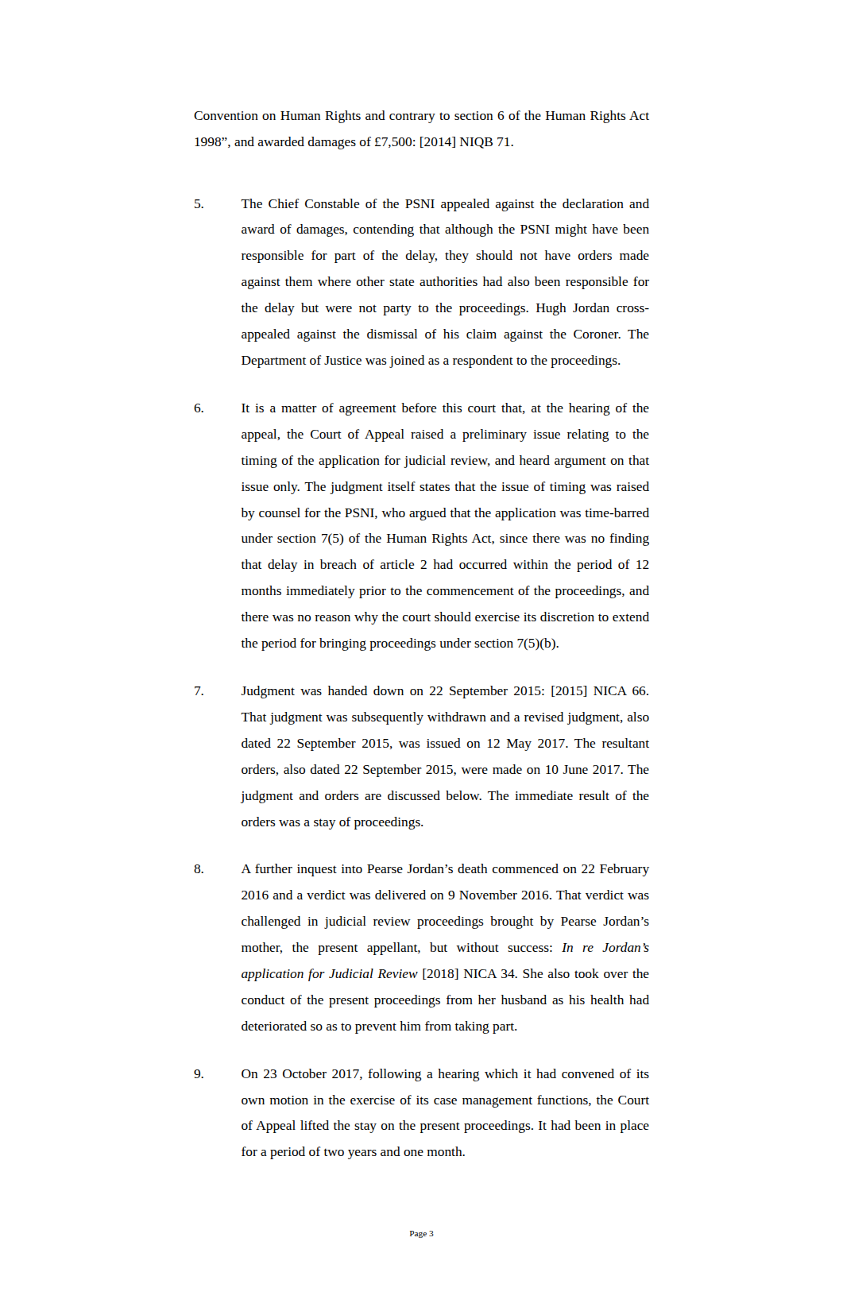Convention on Human Rights and contrary to section 6 of the Human Rights Act 1998”, and awarded damages of £7,500: [2014] NIQB 71.
5.
The Chief Constable of the PSNI appealed against the declaration and award of damages, contending that although the PSNI might have been responsible for part of the delay, they should not have orders made against them where other state authorities had also been responsible for the delay but were not party to the proceedings. Hugh Jordan cross-appealed against the dismissal of his claim against the Coroner. The Department of Justice was joined as a respondent to the proceedings.
6.
It is a matter of agreement before this court that, at the hearing of the appeal, the Court of Appeal raised a preliminary issue relating to the timing of the application for judicial review, and heard argument on that issue only. The judgment itself states that the issue of timing was raised by counsel for the PSNI, who argued that the application was time-barred under section 7(5) of the Human Rights Act, since there was no finding that delay in breach of article 2 had occurred within the period of 12 months immediately prior to the commencement of the proceedings, and there was no reason why the court should exercise its discretion to extend the period for bringing proceedings under section 7(5)(b).
7.
Judgment was handed down on 22 September 2015: [2015] NICA 66. That judgment was subsequently withdrawn and a revised judgment, also dated 22 September 2015, was issued on 12 May 2017. The resultant orders, also dated 22 September 2015, were made on 10 June 2017. The judgment and orders are discussed below. The immediate result of the orders was a stay of proceedings.
8.
A further inquest into Pearse Jordan’s death commenced on 22 February 2016 and a verdict was delivered on 9 November 2016. That verdict was challenged in judicial review proceedings brought by Pearse Jordan’s mother, the present appellant, but without success: In re Jordan’s application for Judicial Review [2018] NICA 34. She also took over the conduct of the present proceedings from her husband as his health had deteriorated so as to prevent him from taking part.
9.
On 23 October 2017, following a hearing which it had convened of its own motion in the exercise of its case management functions, the Court of Appeal lifted the stay on the present proceedings. It had been in place for a period of two years and one month.
Page 3